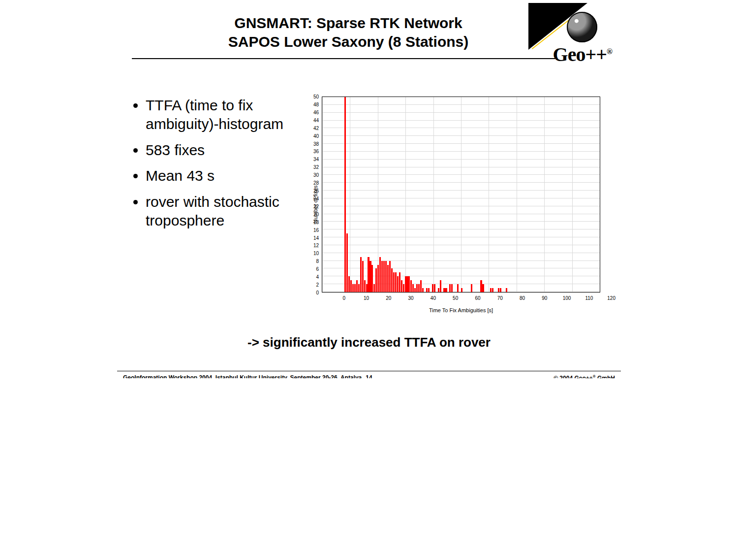GNSMART: Sparse RTK Network
SAPOS Lower Saxony (8 Stations)
Geo++®
TTFA (time to fix ambiguity)-histogram
583 fixes
Mean 43 s
rover with stochastic troposphere
Number of fixes
50 48 46 44 42 40 38 36 34 32 30 28 26 24 22 20 18 16 14 12 10 8 6 4 2 0
0 10 20 30 40 50 60 70 80 90 100 110 120 130 140 150 160 170 180
Time To Fix Ambiguities [s]
-> significantly increased TTFA on rover
GeoInformation Workshop 2004, Istanbul Kultur University, September 20-26, Antalya
14
© 2004 Geo++® GmbH